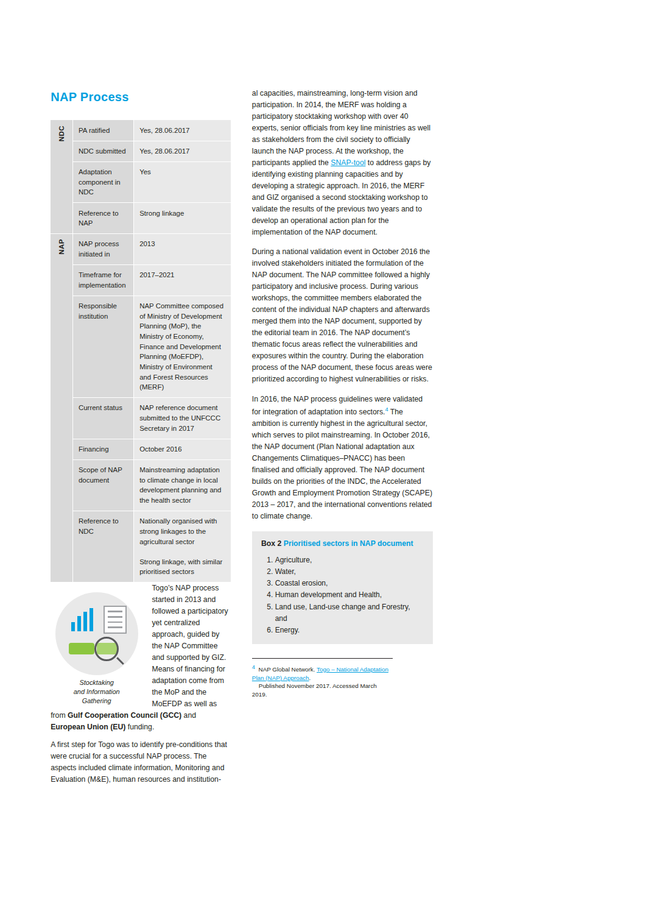NAP Process
| NDC | PA ratified | Yes, 28.06.2017 |
| NDC submitted | Yes, 28.06.2017 |
| Adaptation component in NDC | Yes |
| Reference to NAP | Strong linkage |
| NAP | NAP process initiated in | 2013 |
| Timeframe for implementation | 2017–2021 |
| Responsible institution | NAP Committee composed of Ministry of Development Planning (MoP), the Ministry of Economy, Finance and Development Planning (MoEFDP), Ministry of Environment and Forest Resources (MERF) |
| Current status | NAP reference document submitted to the UNFCCC Secretary in 2017 |
| Financing | October 2016 |
| Scope of NAP document | Mainstreaming adaptation to climate change in local development planning and the health sector |
| Reference to NDC | Nationally organised with strong linkages to the agricultural sector Strong linkage, with similar prioritised sectors |
Stocktaking
and Information
Gathering
Togo’s NAP process started in 2013 and followed a participatory yet centralized approach, guided by the NAP Committee and supported by GIZ. Means of financing for adaptation come from the MoP and the MoEFDP as well as from Gulf Cooperation Council (GCC) and European Union (EU) funding.
A first step for Togo was to identify pre-conditions that were crucial for a successful NAP process. The aspects included climate information, Monitoring and Evaluation (M&E), human resources and institution-
al capacities, mainstreaming, long-term vision and participation. In 2014, the MERF was holding a participatory stocktaking workshop with over 40 experts, senior officials from key line ministries as well as stakeholders from the civil society to officially launch the NAP process. At the workshop, the participants applied the SNAP-tool to address gaps by identifying existing planning capacities and by developing a strategic approach. In 2016, the MERF and GIZ organised a second stocktaking workshop to validate the results of the previous two years and to develop an operational action plan for the implementation of the NAP document.
During a national validation event in October 2016 the involved stakeholders initiated the formulation of the NAP document. The NAP committee followed a highly participatory and inclusive process. During various workshops, the committee members elaborated the content of the individual NAP chapters and afterwards merged them into the NAP document, supported by the editorial team in 2016. The NAP document’s thematic focus areas reflect the vulnerabilities and exposures within the country. During the elaboration process of the NAP document, these focus areas were prioritized according to highest vulnerabilities or risks.
In 2016, the NAP process guidelines were validated for integration of adaptation into sectors.4 The ambition is currently highest in the agricultural sector, which serves to pilot mainstreaming. In October 2016, the NAP document (Plan National adaptation aux Changements Climatiques–PNACC) has been finalised and officially approved. The NAP document builds on the priorities of the INDC, the Accelerated Growth and Employment Promotion Strategy (SCAPE) 2013 – 2017, and the international conventions related to climate change.
Box 2 Prioritised sectors in NAP document
Agriculture,
Water,
Coastal erosion,
Human development and Health,
Land use, Land-use change and Forestry, and
Energy.
4 NAP Global Network. Togo – National Adaptation Plan (NAP) Approach.
Published November 2017. Accessed March 2019.